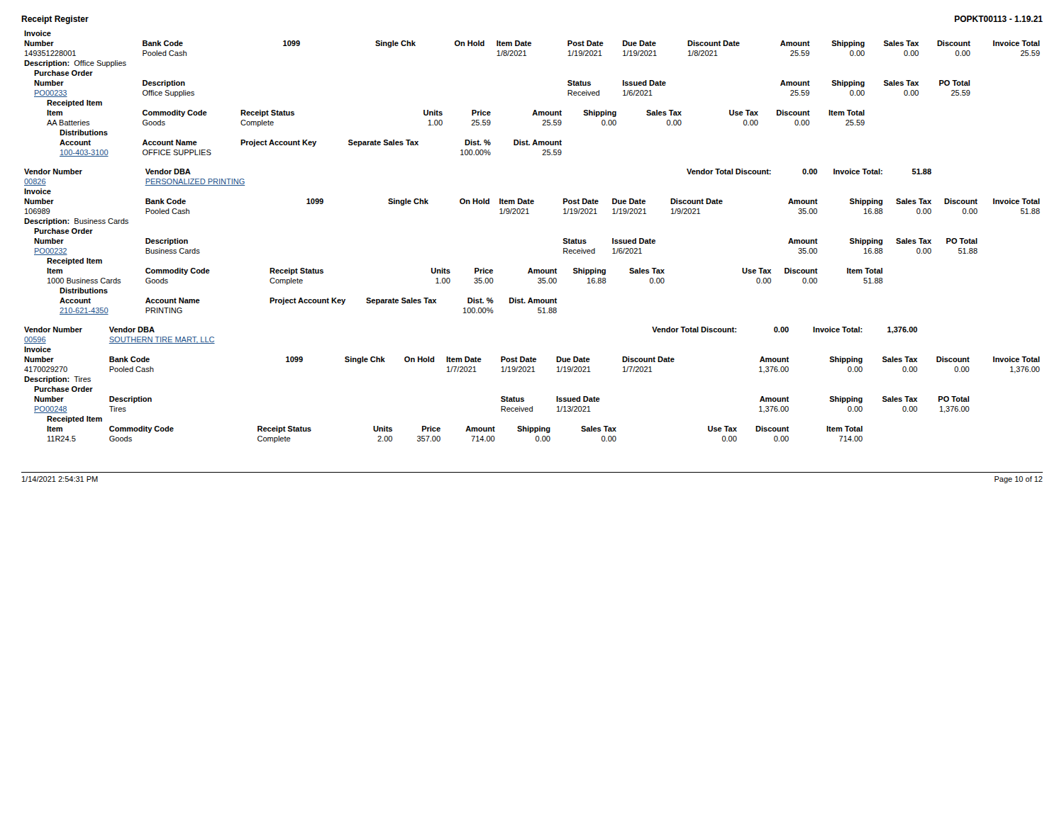Receipt Register POPKT00113 - 1.19.21
| Invoice |
| Number | Bank Code | 1099 | Single Chk | On Hold | Item Date | Post Date | Due Date | Discount Date | Amount | Shipping | Sales Tax | Discount | Invoice Total |
| 149351228001 | Pooled Cash | | | | 1/8/2021 | 1/19/2021 | 1/19/2021 | 1/8/2021 | 25.59 | 0.00 | 0.00 | 0.00 | 25.59 |
| Description: Office Supplies |
| Purchase Order |
| Number | Description | | | | | Status | Issued Date | | Amount | Shipping | Sales Tax | PO Total |
| PO00233 | Office Supplies | | | | | Received | 1/6/2021 | | 25.59 | 0.00 | 0.00 | 25.59 |
| Receipted Item |
| Item | Commodity Code | Receipt Status | Units | Price | Amount | Shipping | Sales Tax | Use Tax | Discount | Item Total |
| AA Batteries | Goods | Complete | 1.00 | 25.59 | 25.59 | 0.00 | 0.00 | 0.00 | 0.00 | 25.59 |
| Distributions |
| Account | Account Name | Project Account Key | Separate Sales Tax | Dist. % | Dist. Amount |
| 100-403-3100 | OFFICE SUPPLIES | | | 100.00% | 25.59 |
| Vendor Number | Vendor DBA | | | | | | | Vendor Total Discount: | 0.00 | Invoice Total: | 51.88 |
| 00826 | PERSONALIZED PRINTING |
| Invoice |
| Number | Bank Code | 1099 | Single Chk | On Hold | Item Date | Post Date | Due Date | Discount Date | Amount | Shipping | Sales Tax | Discount | Invoice Total |
| 106989 | Pooled Cash | | | | 1/9/2021 | 1/19/2021 | 1/19/2021 | 1/9/2021 | 35.00 | 16.88 | 0.00 | 0.00 | 51.88 |
| Description: Business Cards |
| Purchase Order |
| Number | Description | | | | | Status | Issued Date | | Amount | Shipping | Sales Tax | PO Total |
| PO00232 | Business Cards | | | | | Received | 1/6/2021 | | 35.00 | 16.88 | 0.00 | 51.88 |
| Receipted Item |
| Item | Commodity Code | Receipt Status | Units | Price | Amount | Shipping | Sales Tax | Use Tax | Discount | Item Total |
| 1000 Business Cards | Goods | Complete | 1.00 | 35.00 | 35.00 | 16.88 | 0.00 | 0.00 | 0.00 | 51.88 |
| Distributions |
| Account | Account Name | Project Account Key | Separate Sales Tax | Dist. % | Dist. Amount |
| 210-621-4350 | PRINTING | | | 100.00% | 51.88 |
| Vendor Number | Vendor DBA | | | | | | | Vendor Total Discount: | 0.00 | Invoice Total: | 1,376.00 |
| 00596 | SOUTHERN TIRE MART, LLC |
| Invoice |
| Number | Bank Code | 1099 | Single Chk | On Hold | Item Date | Post Date | Due Date | Discount Date | Amount | Shipping | Sales Tax | Discount | Invoice Total |
| 4170029270 | Pooled Cash | | | | 1/7/2021 | 1/19/2021 | 1/19/2021 | 1/7/2021 | 1,376.00 | 0.00 | 0.00 | 0.00 | 1,376.00 |
| Description: Tires |
| Purchase Order |
| Number | Description | | | | | Status | Issued Date | | Amount | Shipping | Sales Tax | PO Total |
| PO00248 | Tires | | | | | Received | 1/13/2021 | | 1,376.00 | 0.00 | 0.00 | 1,376.00 |
| Receipted Item |
| Item | Commodity Code | Receipt Status | Units | Price | Amount | Shipping | Sales Tax | Use Tax | Discount | Item Total |
| 11R24.5 | Goods | Complete | 2.00 | 357.00 | 714.00 | 0.00 | 0.00 | 0.00 | 0.00 | 714.00 |
1/14/2021 2:54:31 PM Page 10 of 12